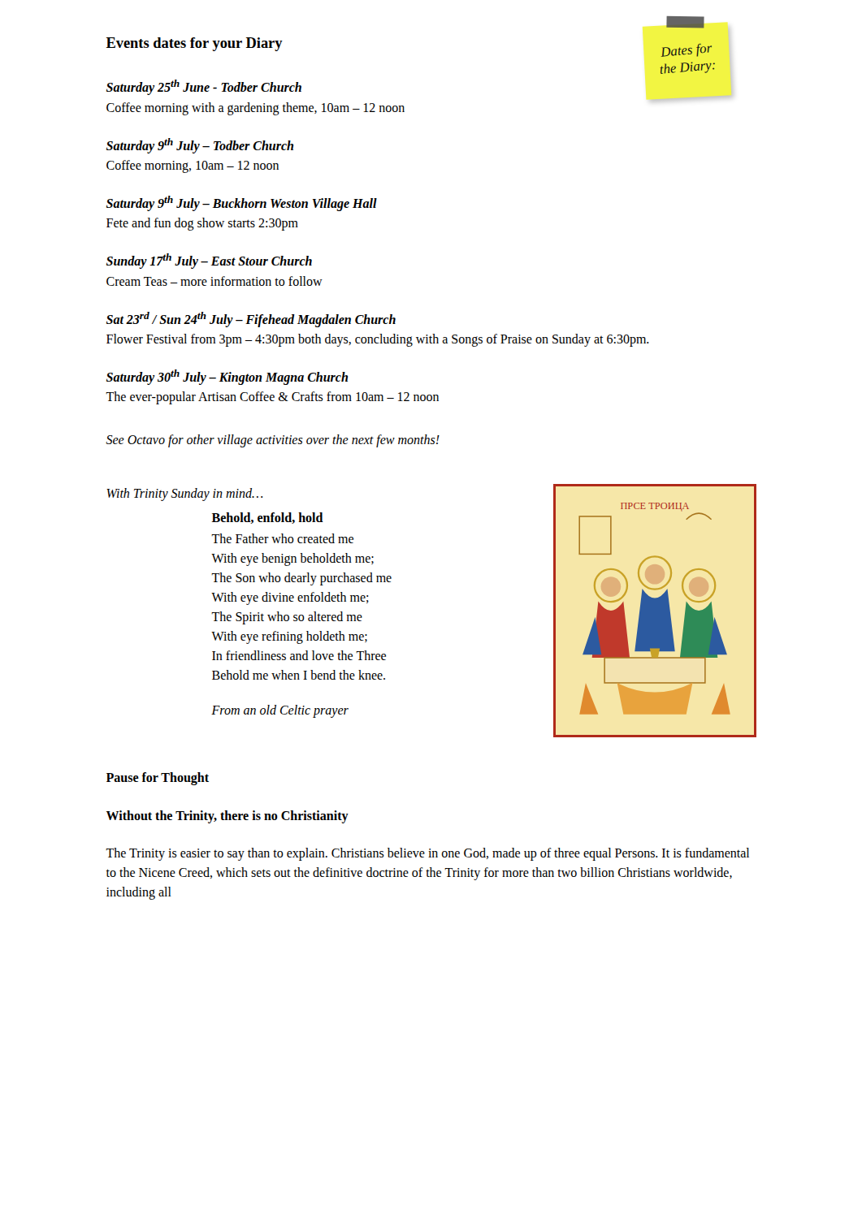Dates for
the Diary:
Events dates for your Diary
Saturday 25th June - Todber Church
Coffee morning with a gardening theme, 10am – 12 noon
Saturday 9th July – Todber Church
Coffee morning, 10am – 12 noon
Saturday 9th July – Buckhorn Weston Village Hall
Fete and fun dog show starts 2:30pm
Sunday 17th July – East Stour Church
Cream Teas – more information to follow
Sat 23rd / Sun 24th July – Fifehead Magdalen Church
Flower Festival from 3pm – 4:30pm both days, concluding with a Songs of Praise on Sunday at 6:30pm.
Saturday 30th July – Kington Magna Church
The ever-popular Artisan Coffee & Crafts from 10am – 12 noon
See Octavo for other village activities over the next few months!
With Trinity Sunday in mind…
Behold, enfold, hold
The Father who created me
With eye benign beholdeth me;
The Son who dearly purchased me
With eye divine enfoldeth me;
The Spirit who so altered me
With eye refining holdeth me;
In friendliness and love the Three
Behold me when I bend the knee.
From an old Celtic prayer
Pause for Thought
Without the Trinity, there is no Christianity
The Trinity is easier to say than to explain. Christians believe in one God, made up of three equal Persons. It is fundamental to the Nicene Creed, which sets out the definitive doctrine of the Trinity for more than two billion Christians worldwide, including all